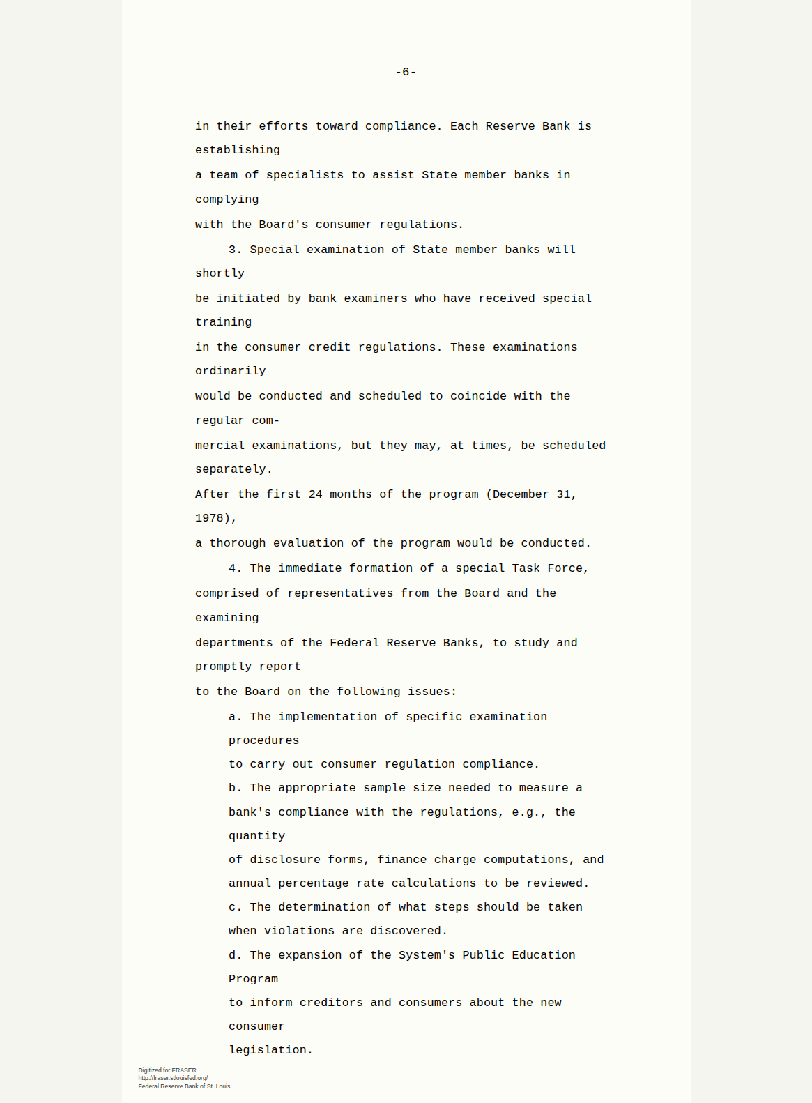-6-
in their efforts toward compliance. Each Reserve Bank is establishing
a team of specialists to assist State member banks in complying
with the Board's consumer regulations.
3. Special examination of State member banks will shortly
be initiated by bank examiners who have received special training
in the consumer credit regulations. These examinations ordinarily
would be conducted and scheduled to coincide with the regular com-
mercial examinations, but they may, at times, be scheduled separately.
After the first 24 months of the program (December 31, 1978),
a thorough evaluation of the program would be conducted.
4. The immediate formation of a special Task Force,
comprised of representatives from the Board and the examining
departments of the Federal Reserve Banks, to study and promptly report
to the Board on the following issues:
a. The implementation of specific examination procedures
to carry out consumer regulation compliance.
b. The appropriate sample size needed to measure a
bank's compliance with the regulations, e.g., the quantity
of disclosure forms, finance charge computations, and
annual percentage rate calculations to be reviewed.
c. The determination of what steps should be taken
when violations are discovered.
d. The expansion of the System's Public Education Program
to inform creditors and consumers about the new consumer
legislation.
Digitized for FRASER
http://fraser.stlouisfed.org/
Federal Reserve Bank of St. Louis